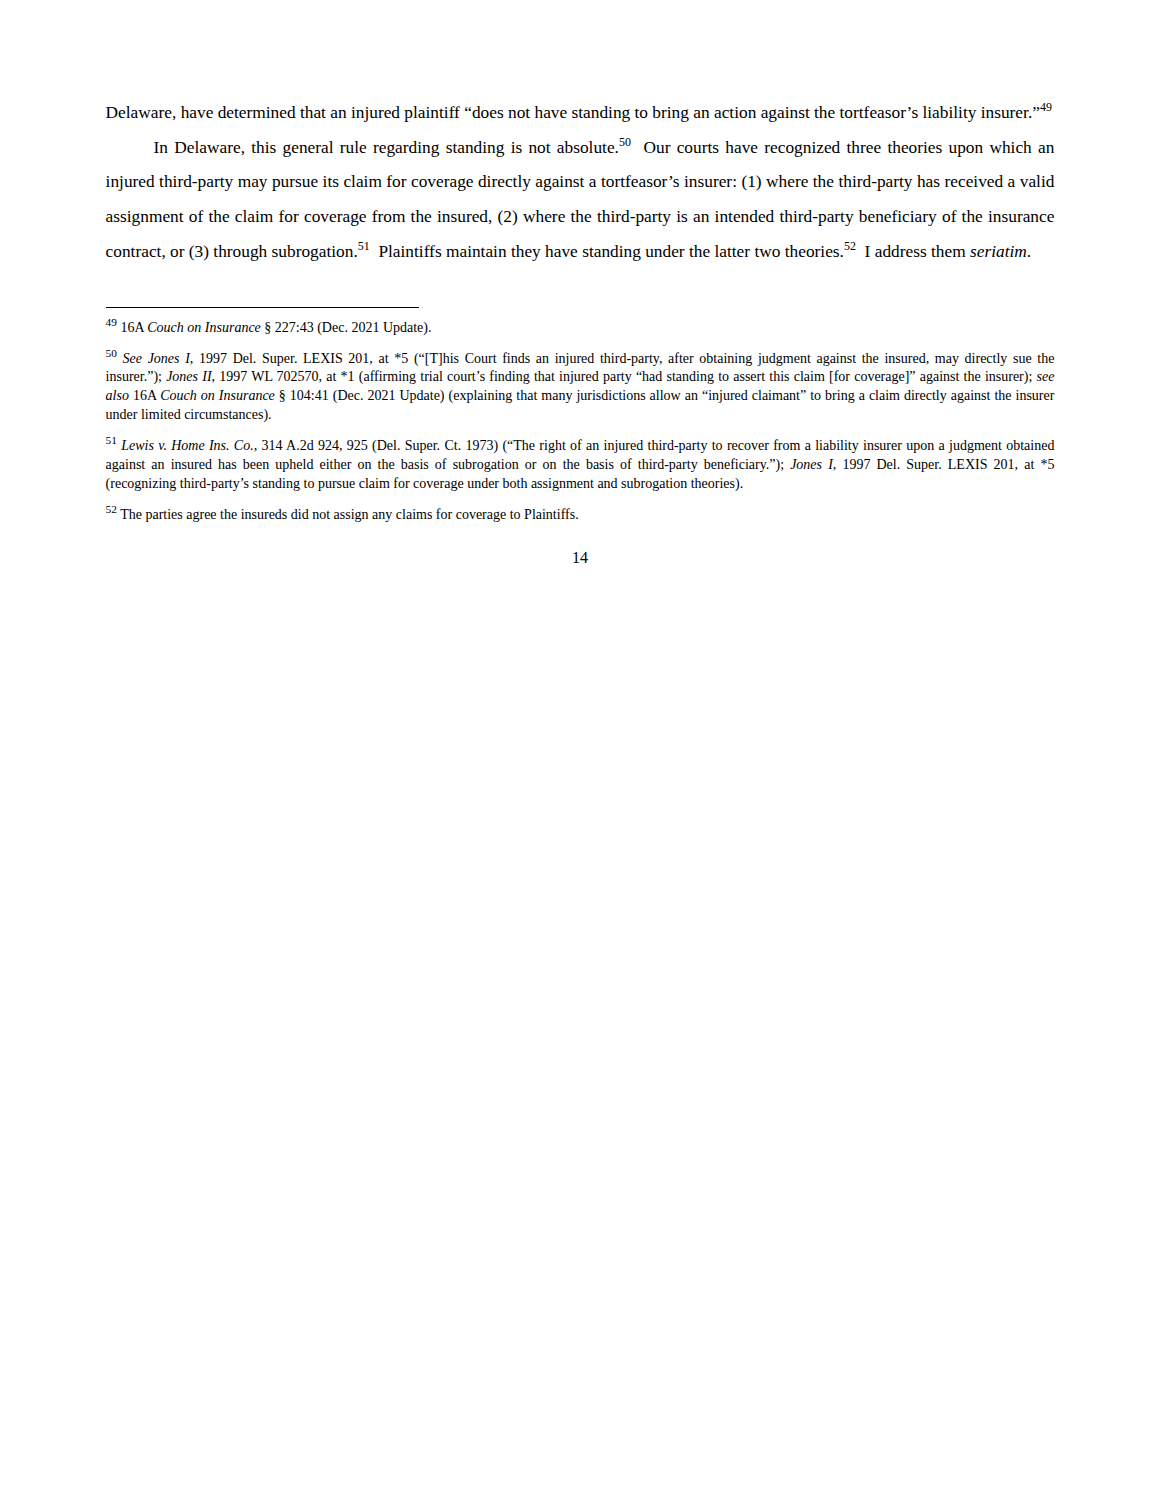Delaware, have determined that an injured plaintiff “does not have standing to bring an action against the tortfeasor’s liability insurer.”49
In Delaware, this general rule regarding standing is not absolute.50 Our courts have recognized three theories upon which an injured third-party may pursue its claim for coverage directly against a tortfeasor’s insurer: (1) where the third-party has received a valid assignment of the claim for coverage from the insured, (2) where the third-party is an intended third-party beneficiary of the insurance contract, or (3) through subrogation.51 Plaintiffs maintain they have standing under the latter two theories.52 I address them seriatim.
49 16A Couch on Insurance § 227:43 (Dec. 2021 Update).
50 See Jones I, 1997 Del. Super. LEXIS 201, at *5 (“[T]his Court finds an injured third-party, after obtaining judgment against the insured, may directly sue the insurer.”); Jones II, 1997 WL 702570, at *1 (affirming trial court’s finding that injured party “had standing to assert this claim [for coverage]” against the insurer); see also 16A Couch on Insurance § 104:41 (Dec. 2021 Update) (explaining that many jurisdictions allow an “injured claimant” to bring a claim directly against the insurer under limited circumstances).
51 Lewis v. Home Ins. Co., 314 A.2d 924, 925 (Del. Super. Ct. 1973) (“The right of an injured third-party to recover from a liability insurer upon a judgment obtained against an insured has been upheld either on the basis of subrogation or on the basis of third-party beneficiary.”); Jones I, 1997 Del. Super. LEXIS 201, at *5 (recognizing third-party’s standing to pursue claim for coverage under both assignment and subrogation theories).
52 The parties agree the insureds did not assign any claims for coverage to Plaintiffs.
14